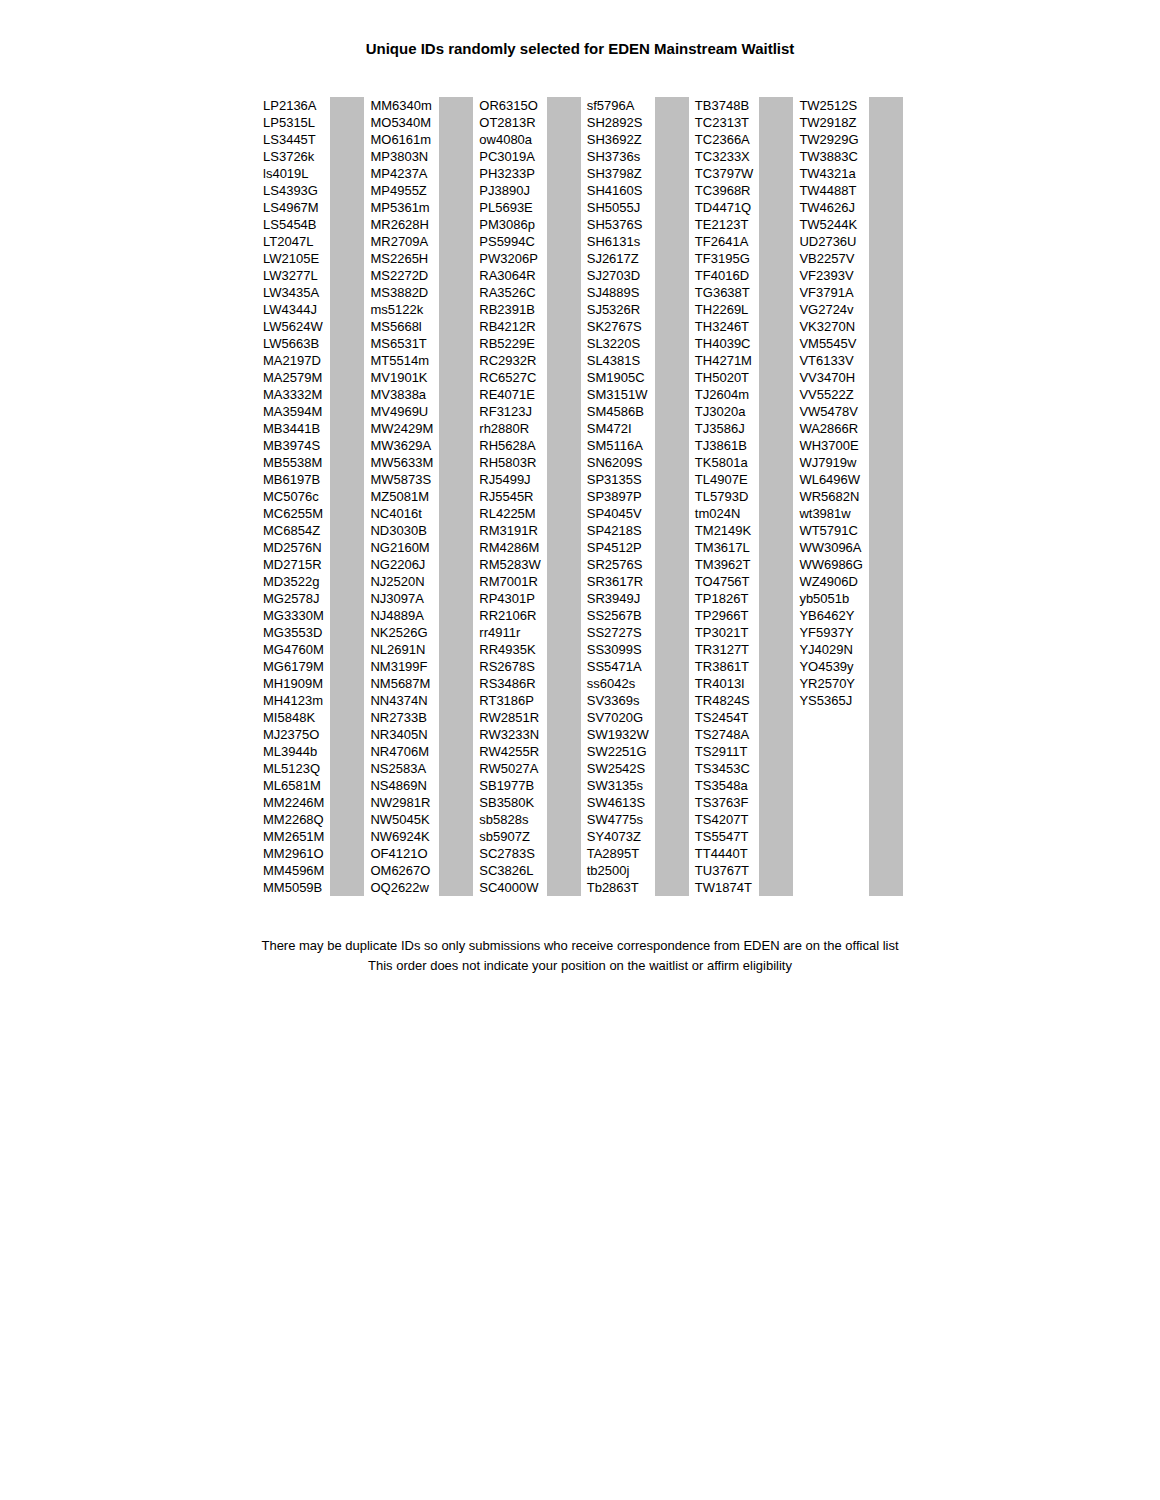Unique IDs randomly selected for EDEN Mainstream Waitlist
| LP2136A | | MM6340m | | OR6315O | | sf5796A | | TB3748B | | TW2512S | |
| LP5315L | | MO5340M | | OT2813R | | SH2892S | | TC2313T | | TW2918Z | |
| LS3445T | | MO6161m | | ow4080a | | SH3692Z | | TC2366A | | TW2929G | |
| LS3726k | | MP3803N | | PC3019A | | SH3736s | | TC3233X | | TW3883C | |
| ls4019L | | MP4237A | | PH3233P | | SH3798Z | | TC3797W | | TW4321a | |
| LS4393G | | MP4955Z | | PJ3890J | | SH4160S | | TC3968R | | TW4488T | |
| LS4967M | | MP5361m | | PL5693E | | SH5055J | | TD4471Q | | TW4626J | |
| LS5454B | | MR2628H | | PM3086p | | SH5376S | | TE2123T | | TW5244K | |
| LT2047L | | MR2709A | | PS5994C | | SH6131s | | TF2641A | | UD2736U | |
| LW2105E | | MS2265H | | PW3206P | | SJ2617Z | | TF3195G | | VB2257V | |
| LW3277L | | MS2272D | | RA3064R | | SJ2703D | | TF4016D | | VF2393V | |
| LW3435A | | MS3882D | | RA3526C | | SJ4889S | | TG3638T | | VF3791A | |
| LW4344J | | ms5122k | | RB2391B | | SJ5326R | | TH2269L | | VG2724v | |
| LW5624W | | MS5668l | | RB4212R | | SK2767S | | TH3246T | | VK3270N | |
| LW5663B | | MS6531T | | RB5229E | | SL3220S | | TH4039C | | VM5545V | |
| MA2197D | | MT5514m | | RC2932R | | SL4381S | | TH4271M | | VT6133V | |
| MA2579M | | MV1901K | | RC6527C | | SM1905C | | TH5020T | | VV3470H | |
| MA3332M | | MV3838a | | RE4071E | | SM3151W | | TJ2604m | | VV5522Z | |
| MA3594M | | MV4969U | | RF3123J | | SM4586B | | TJ3020a | | VW5478V | |
| MB3441B | | MW2429M | | rh2880R | | SM472I | | TJ3586J | | WA2866R | |
| MB3974S | | MW3629A | | RH5628A | | SM5116A | | TJ3861B | | WH3700E | |
| MB5538M | | MW5633M | | RH5803R | | SN6209S | | TK5801a | | WJ7919w | |
| MB6197B | | MW5873S | | RJ5499J | | SP3135S | | TL4907E | | WL6496W | |
| MC5076c | | MZ5081M | | RJ5545R | | SP3897P | | TL5793D | | WR5682N | |
| MC6255M | | NC4016t | | RL4225M | | SP4045V | | tm024N | | wt3981w | |
| MC6854Z | | ND3030B | | RM3191R | | SP4218S | | TM2149K | | WT5791C | |
| MD2576N | | NG2160M | | RM4286M | | SP4512P | | TM3617L | | WW3096A | |
| MD2715R | | NG2206J | | RM5283W | | SR2576S | | TM3962T | | WW6986G | |
| MD3522g | | NJ2520N | | RM7001R | | SR3617R | | TO4756T | | WZ4906D | |
| MG2578J | | NJ3097A | | RP4301P | | SR3949J | | TP1826T | | yb5051b | |
| MG3330M | | NJ4889A | | RR2106R | | SS2567B | | TP2966T | | YB6462Y | |
| MG3553D | | NK2526G | | rr4911r | | SS2727S | | TP3021T | | YF5937Y | |
| MG4760M | | NL2691N | | RR4935K | | SS3099S | | TR3127T | | YJ4029N | |
| MG6179M | | NM3199F | | RS2678S | | SS5471A | | TR3861T | | YO4539y | |
| MH1909M | | NM5687M | | RS3486R | | ss6042s | | TR4013I | | YR2570Y | |
| MH4123m | | NN4374N | | RT3186P | | SV3369s | | TR4824S | | YS5365J | |
| MI5848K | | NR2733B | | RW2851R | | SV7020G | | TS2454T | | | |
| MJ2375O | | NR3405N | | RW3233N | | SW1932W | | TS2748A | | | |
| ML3944b | | NR4706M | | RW4255R | | SW2251G | | TS2911T | | | |
| ML5123Q | | NS2583A | | RW5027A | | SW2542S | | TS3453C | | | |
| ML6581M | | NS4869N | | SB1977B | | SW3135s | | TS3548a | | | |
| MM2246M | | NW2981R | | SB3580K | | SW4613S | | TS3763F | | | |
| MM2268Q | | NW5045K | | sb5828s | | SW4775s | | TS4207T | | | |
| MM2651M | | NW6924K | | sb5907Z | | SY4073Z | | TS5547T | | | |
| MM2961O | | OF4121O | | SC2783S | | TA2895T | | TT4440T | | | |
| MM4596M | | OM6267O | | SC3826L | | tb2500j | | TU3767T | | | |
| MM5059B | | OQ2622w | | SC4000W | | Tb2863T | | TW1874T | | | |
There may be duplicate IDs so only submissions who receive correspondence from EDEN are on the offical list
This order does not indicate your position on the waitlist or affirm eligibility